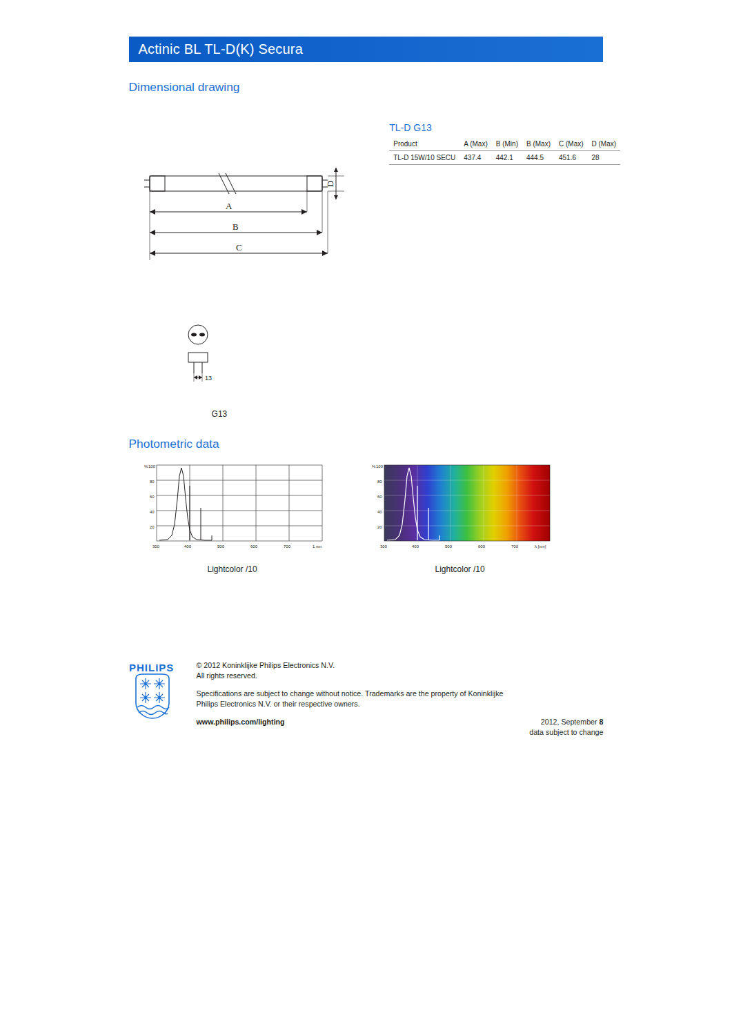Actinic BL TL-D(K) Secura
Dimensional drawing
A B C D
TL-D G13
| Product | A (Max) | B (Min) | B (Max) | C (Max) | D (Max) |
| --- | --- | --- | --- | --- | --- |
| TL-D 15W/10 SECU | 437.4 | 442.1 | 444.5 | 451.6 | 28 |
13
G13
Photometric data
% 100 80 60 40 20 300 400 500 600 700 1 nm
Lightcolor /10
% 100 80 60 40 20 300 400 500 600 700 λ [nm]
Lightcolor /10
PHILIPS
© 2012 Koninklijke Philips Electronics N.V.
All rights reserved.
Specifications are subject to change without notice. Trademarks are the property of Koninklijke
Philips Electronics N.V. or their respective owners.
www.philips.com/lighting
2012, September 8
data subject to change